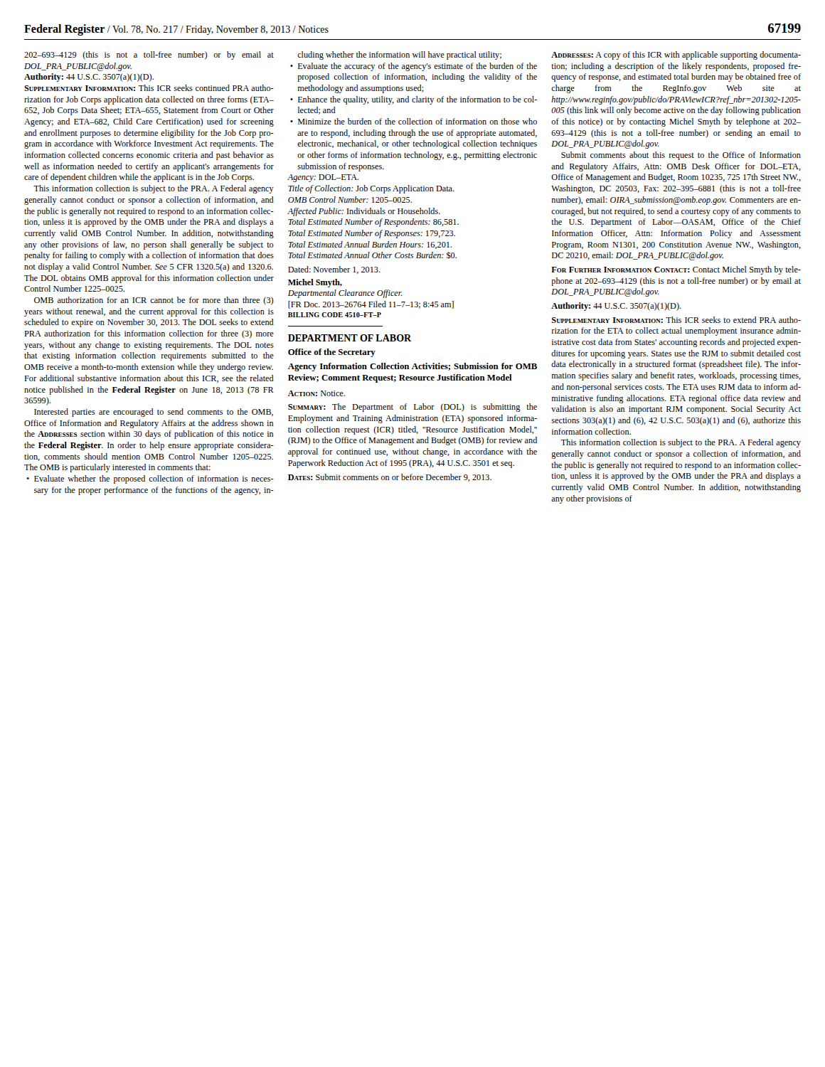Federal Register / Vol. 78, No. 217 / Friday, November 8, 2013 / Notices
67199
202–693–4129 (this is not a toll-free number) or by email at DOL_PRA_PUBLIC@dol.gov.
Authority: 44 U.S.C. 3507(a)(1)(D).
Supplementary Information: This ICR seeks continued PRA authorization for Job Corps application data collected on three forms (ETA–652, Job Corps Data Sheet; ETA–655, Statement from Court or Other Agency; and ETA–682, Child Care Certification) used for screening and enrollment purposes to determine eligibility for the Job Corp program in accordance with Workforce Investment Act requirements. The information collected concerns economic criteria and past behavior as well as information needed to certify an applicant's arrangements for care of dependent children while the applicant is in the Job Corps.
This information collection is subject to the PRA. A Federal agency generally cannot conduct or sponsor a collection of information, and the public is generally not required to respond to an information collection, unless it is approved by the OMB under the PRA and displays a currently valid OMB Control Number. In addition, notwithstanding any other provisions of law, no person shall generally be subject to penalty for failing to comply with a collection of information that does not display a valid Control Number. See 5 CFR 1320.5(a) and 1320.6. The DOL obtains OMB approval for this information collection under Control Number 1225–0025.
OMB authorization for an ICR cannot be for more than three (3) years without renewal, and the current approval for this collection is scheduled to expire on November 30, 2013. The DOL seeks to extend PRA authorization for this information collection for three (3) more years, without any change to existing requirements. The DOL notes that existing information collection requirements submitted to the OMB receive a month-to-month extension while they undergo review. For additional substantive information about this ICR, see the related notice published in the Federal Register on June 18, 2013 (78 FR 36599).
Interested parties are encouraged to send comments to the OMB, Office of Information and Regulatory Affairs at the address shown in the Addresses section within 30 days of publication of this notice in the Federal Register. In order to help ensure appropriate consideration, comments should mention OMB Control Number 1205–0225. The OMB is particularly interested in comments that:
Evaluate whether the proposed collection of information is necessary for the proper performance of the functions of the agency, including whether the information will have practical utility;
Evaluate the accuracy of the agency's estimate of the burden of the proposed collection of information, including the validity of the methodology and assumptions used;
Enhance the quality, utility, and clarity of the information to be collected; and
Minimize the burden of the collection of information on those who are to respond, including through the use of appropriate automated, electronic, mechanical, or other technological collection techniques or other forms of information technology, e.g., permitting electronic submission of responses.
Agency: DOL–ETA.
Title of Collection: Job Corps Application Data.
OMB Control Number: 1205–0025.
Affected Public: Individuals or Households.
Total Estimated Number of Respondents: 86,581.
Total Estimated Number of Responses: 179,723.
Total Estimated Annual Burden Hours: 16,201.
Total Estimated Annual Other Costs Burden: $0.
Dated: November 1, 2013.
Michel Smyth,
Departmental Clearance Officer.
[FR Doc. 2013–26764 Filed 11–7–13; 8:45 am]
BILLING CODE 4510–FT–P
DEPARTMENT OF LABOR
Office of the Secretary
Agency Information Collection Activities; Submission for OMB Review; Comment Request; Resource Justification Model
Action: Notice.
Summary: The Department of Labor (DOL) is submitting the Employment and Training Administration (ETA) sponsored information collection request (ICR) titled, ''Resource Justification Model,'' (RJM) to the Office of Management and Budget (OMB) for review and approval for continued use, without change, in accordance with the Paperwork Reduction Act of 1995 (PRA), 44 U.S.C. 3501 et seq.
Dates: Submit comments on or before December 9, 2013.
Addresses: A copy of this ICR with applicable supporting documentation; including a description of the likely respondents, proposed frequency of response, and estimated total burden may be obtained free of charge from the RegInfo.gov Web site at http://www.reginfo.gov/public/do/PRAViewICR?ref_nbr=201302-1205-005 (this link will only become active on the day following publication of this notice) or by contacting Michel Smyth by telephone at 202–693–4129 (this is not a toll-free number) or sending an email to DOL_PRA_PUBLIC@dol.gov.
Submit comments about this request to the Office of Information and Regulatory Affairs, Attn: OMB Desk Officer for DOL–ETA, Office of Management and Budget, Room 10235, 725 17th Street NW., Washington, DC 20503, Fax: 202–395–6881 (this is not a toll-free number), email: OIRA_submission@omb.eop.gov. Commenters are encouraged, but not required, to send a courtesy copy of any comments to the U.S. Department of Labor—OASAM, Office of the Chief Information Officer, Attn: Information Policy and Assessment Program, Room N1301, 200 Constitution Avenue NW., Washington, DC 20210, email: DOL_PRA_PUBLIC@dol.gov.
For Further Information Contact: Contact Michel Smyth by telephone at 202–693–4129 (this is not a toll-free number) or by email at DOL_PRA_PUBLIC@dol.gov.
Authority: 44 U.S.C. 3507(a)(1)(D).
Supplementary Information: This ICR seeks to extend PRA authorization for the ETA to collect actual unemployment insurance administrative cost data from States' accounting records and projected expenditures for upcoming years. States use the RJM to submit detailed cost data electronically in a structured format (spreadsheet file). The information specifies salary and benefit rates, workloads, processing times, and non-personal services costs. The ETA uses RJM data to inform administrative funding allocations. ETA regional office data review and validation is also an important RJM component. Social Security Act sections 303(a)(1) and (6), 42 U.S.C. 503(a)(1) and (6), authorize this information collection.
This information collection is subject to the PRA. A Federal agency generally cannot conduct or sponsor a collection of information, and the public is generally not required to respond to an information collection, unless it is approved by the OMB under the PRA and displays a currently valid OMB Control Number. In addition, notwithstanding any other provisions of